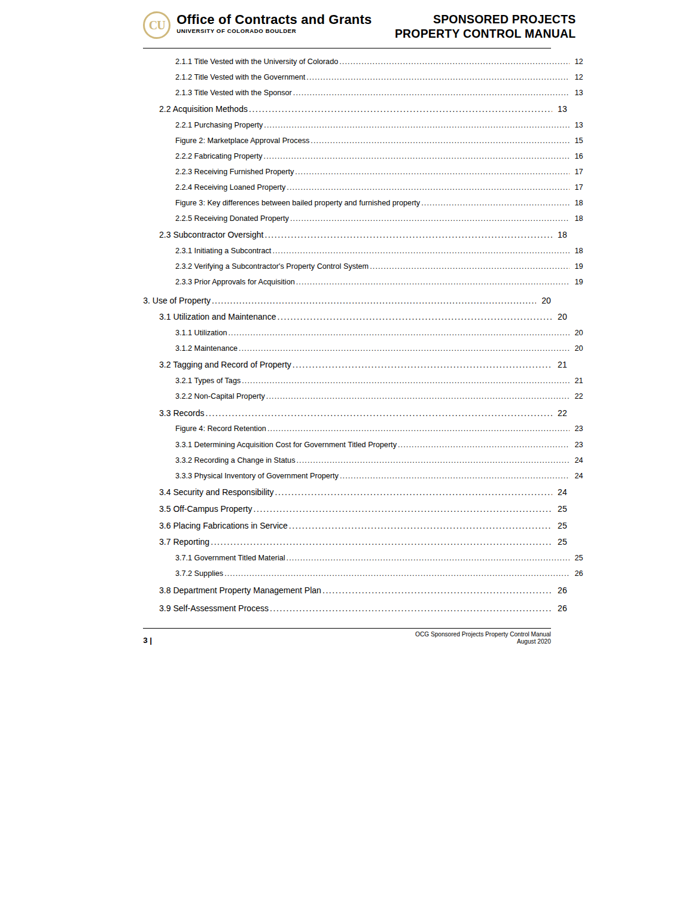CU
Office of Contracts and Grants
UNIVERSITY OF COLORADO BOULDER
SPONSORED PROJECTS
PROPERTY CONTROL MANUAL
2.1.1 Title Vested with the University of Colorado ........................................................................................... 12
2.1.2 Title Vested with the Government ......................................................................................................... 12
2.1.3 Title Vested with the Sponsor ................................................................................................................. 13
2.2 Acquisition Methods ..................................................................................................................... 13
2.2.1 Purchasing Property ............................................................................................................................. 13
Figure 2: Marketplace Approval Process ......................................................................................................... 15
2.2.2 Fabricating Property .............................................................................................................................. 16
2.2.3 Receiving Furnished Property ................................................................................................................. 17
2.2.4 Receiving Loaned Property ..................................................................................................................... 17
Figure 3: Key differences between bailed property and furnished property ....................................................... 18
2.2.5 Receiving Donated Property ................................................................................................................... 18
2.3 Subcontractor Oversight .............................................................................................................. 18
2.3.1 Initiating a Subcontract .......................................................................................................................... 18
2.3.2 Verifying a Subcontractor's Property Control System ............................................................................. 19
2.3.3 Prior Approvals for Acquisition .............................................................................................................. 19
3. Use of Property ................................................................................................................................. 20
3.1 Utilization and Maintenance ......................................................................................................... 20
3.1.1 Utilization ............................................................................................................................................. 20
3.1.2 Maintenance ......................................................................................................................................... 20
3.2 Tagging and Record of Property ................................................................................................. 21
3.2.1 Types of Tags ....................................................................................................................................... 21
3.2.2 Non-Capital Property ............................................................................................................................ 22
3.3 Records ................................................................................................................................. 22
Figure 4: Record Retention ......................................................................................................................... 23
3.3.1 Determining Acquisition Cost for Government Titled Property .................................................................. 23
3.3.2 Recording a Change in Status ................................................................................................................. 24
3.3.3 Physical Inventory of Government Property ............................................................................................. 24
3.4 Security and Responsibility ......................................................................................................... 24
3.5 Off-Campus Property ................................................................................................................... 25
3.6 Placing Fabrications in Service ................................................................................................... 25
3.7 Reporting ............................................................................................................................... 25
3.7.1 Government Titled Material ..................................................................................................................... 25
3.7.2 Supplies .............................................................................................................................................. 26
3.8 Department Property Management Plan ....................................................................................... 26
3.9 Self-Assessment Process ............................................................................................................. 26
3 |
OCG Sponsored Projects Property Control Manual
August 2020